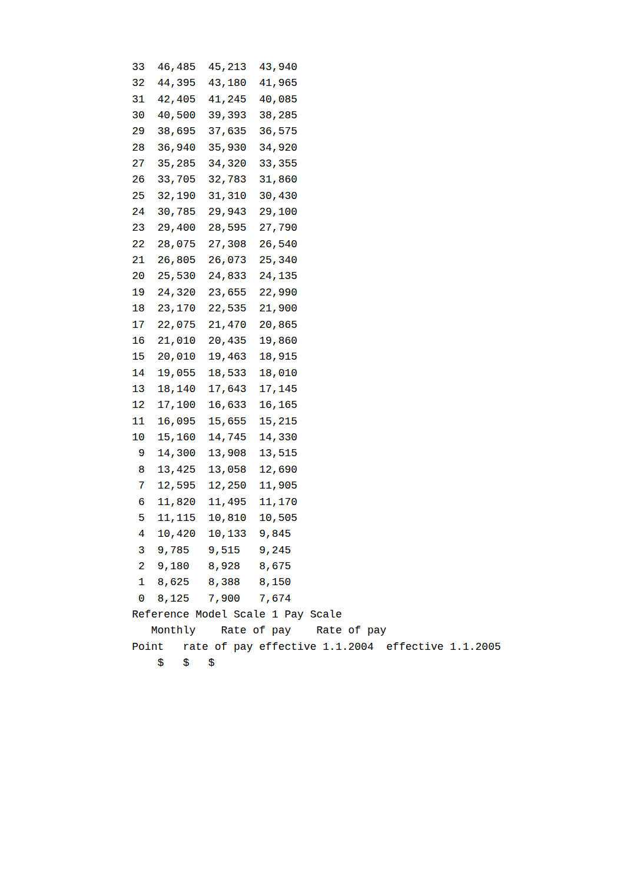33  46,485  45,213  43,940
32  44,395  43,180  41,965
31  42,405  41,245  40,085
30  40,500  39,393  38,285
29  38,695  37,635  36,575
28  36,940  35,930  34,920
27  35,285  34,320  33,355
26  33,705  32,783  31,860
25  32,190  31,310  30,430
24  30,785  29,943  29,100
23  29,400  28,595  27,790
22  28,075  27,308  26,540
21  26,805  26,073  25,340
20  25,530  24,833  24,135
19  24,320  23,655  22,990
18  23,170  22,535  21,900
17  22,075  21,470  20,865
16  21,010  20,435  19,860
15  20,010  19,463  18,915
14  19,055  18,533  18,010
13  18,140  17,643  17,145
12  17,100  16,633  16,165
11  16,095  15,655  15,215
10  15,160  14,745  14,330
 9  14,300  13,908  13,515
 8  13,425  13,058  12,690
 7  12,595  12,250  11,905
 6  11,820  11,495  11,170
 5  11,115  10,810  10,505
 4  10,420  10,133  9,845
 3  9,785   9,515   9,245
 2  9,180   8,928   8,675
 1  8,625   8,388   8,150
 0  8,125   7,900   7,674
Reference Model Scale 1 Pay Scale
   Monthly    Rate of pay    Rate of pay
Point   rate of pay effective 1.1.2004  effective 1.1.2005
    $   $   $